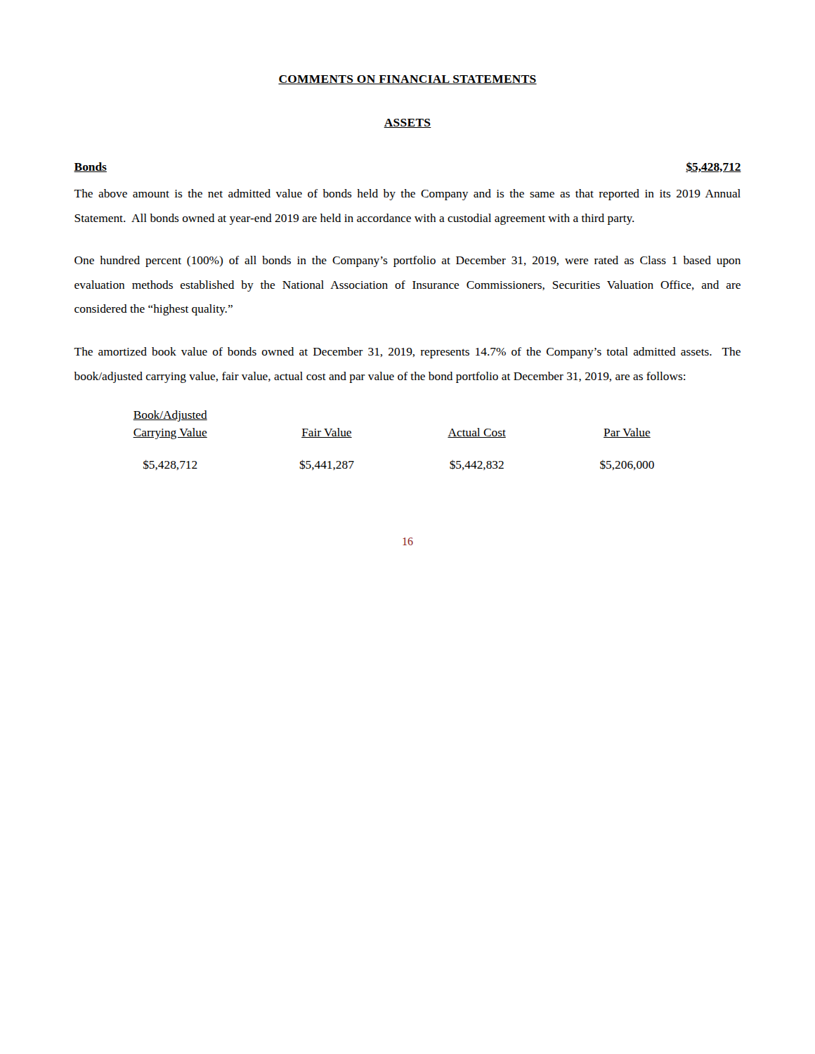COMMENTS ON FINANCIAL STATEMENTS
ASSETS
Bonds $5,428,712
The above amount is the net admitted value of bonds held by the Company and is the same as that reported in its 2019 Annual Statement. All bonds owned at year-end 2019 are held in accordance with a custodial agreement with a third party.
One hundred percent (100%) of all bonds in the Company’s portfolio at December 31, 2019, were rated as Class 1 based upon evaluation methods established by the National Association of Insurance Commissioners, Securities Valuation Office, and are considered the “highest quality.”
The amortized book value of bonds owned at December 31, 2019, represents 14.7% of the Company’s total admitted assets. The book/adjusted carrying value, fair value, actual cost and par value of the bond portfolio at December 31, 2019, are as follows:
| Book/Adjusted Carrying Value | Fair Value | Actual Cost | Par Value |
| --- | --- | --- | --- |
| $5,428,712 | $5,441,287 | $5,442,832 | $5,206,000 |
16